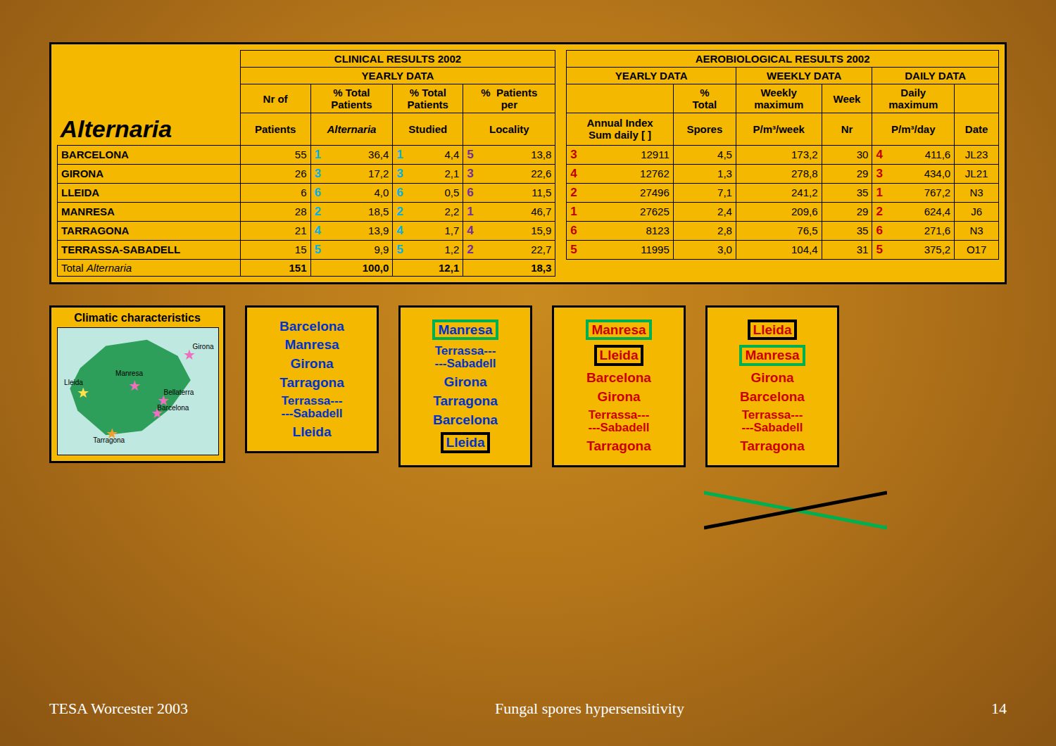| | CLINICAL RESULTS 2002 | | AEROBIOLOGICAL RESULTS 2002 |
| --- | --- | --- | --- |
| YEARLY DATA | | YEARLY DATA | WEEKLY DATA | DAILY DATA |
| Nr of | % Total Patients | % Total Patients | % Patients per | | | % Total | Weekly maximum | Week | Daily maximum | |
| Alternaria | Patients | Alternaria | Studied | Locality | | Annual Index Sum daily [ ] | Spores | P/m³/week | Nr | P/m³/day | Date |
| BARCELONA | 55 | 1 36,4 | 1 4,4 | 5 13,8 | | 3 12911 | 4,5 | 173,2 | 30 | 4 411,6 | JL23 |
| GIRONA | 26 | 3 17,2 | 3 2,1 | 3 22,6 | | 4 12762 | 1,3 | 278,8 | 29 | 3 434,0 | JL21 |
| LLEIDA | 6 | 6 4,0 | 6 0,5 | 6 11,5 | | 2 27496 | 7,1 | 241,2 | 35 | 1 767,2 | N3 |
| MANRESA | 28 | 2 18,5 | 2 2,2 | 1 46,7 | | 1 27625 | 2,4 | 209,6 | 29 | 2 624,4 | J6 |
| TARRAGONA | 21 | 4 13,9 | 4 1,7 | 4 15,9 | | 6 8123 | 2,8 | 76,5 | 35 | 6 271,6 | N3 |
| TERRASSA-SABADELL | 15 | 5 9,9 | 5 1,2 | 2 22,7 | | 5 11995 | 3,0 | 104,4 | 31 | 5 375,2 | O17 |
| Total Alternaria | 151 | 100,0 | 12,1 | 18,3 | | | | | | | |
Climatic characteristics
★ Girona ★ Manresa ★ Lleida ★ Bellaterra ★ Barcelona ★ Tarragona
Barcelona
Manresa
Girona
Tarragona
Terrassa---
---Sabadell
Lleida
Manresa
Terrassa---
---Sabadell
Girona
Tarragona
Barcelona
Lleida
Manresa
Lleida
Barcelona
Girona
Terrassa---
---Sabadell
Tarragona
Lleida
Manresa
Girona
Barcelona
Terrassa---
---Sabadell
Tarragona
TESA Worcester 2003
Fungal spores hypersensitivity
14